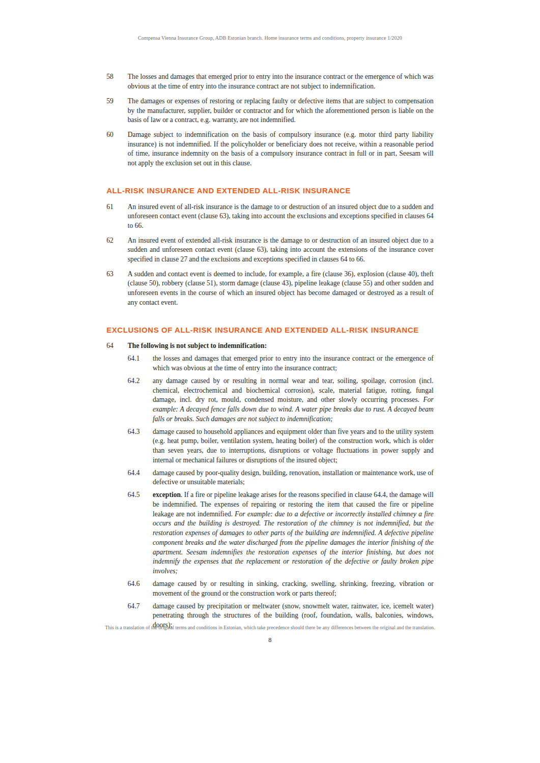Compensa Vienna Insurance Group, ADB Estonian branch. Home insurance terms and conditions, property insurance 1/2020
58 The losses and damages that emerged prior to entry into the insurance contract or the emergence of which was obvious at the time of entry into the insurance contract are not subject to indemnification.
59 The damages or expenses of restoring or replacing faulty or defective items that are subject to compensation by the manufacturer, supplier, builder or contractor and for which the aforementioned person is liable on the basis of law or a contract, e.g. warranty, are not indemnified.
60 Damage subject to indemnification on the basis of compulsory insurance (e.g. motor third party liability insurance) is not indemnified. If the policyholder or beneficiary does not receive, within a reasonable period of time, insurance indemnity on the basis of a compulsory insurance contract in full or in part, Seesam will not apply the exclusion set out in this clause.
All-risk insurance and extended all-risk insurance
61 An insured event of all-risk insurance is the damage to or destruction of an insured object due to a sudden and unforeseen contact event (clause 63), taking into account the exclusions and exceptions specified in clauses 64 to 66.
62 An insured event of extended all-risk insurance is the damage to or destruction of an insured object due to a sudden and unforeseen contact event (clause 63), taking into account the extensions of the insurance cover specified in clause 27 and the exclusions and exceptions specified in clauses 64 to 66.
63 A sudden and contact event is deemed to include, for example, a fire (clause 36), explosion (clause 40), theft (clause 50), robbery (clause 51), storm damage (clause 43), pipeline leakage (clause 55) and other sudden and unforeseen events in the course of which an insured object has become damaged or destroyed as a result of any contact event.
Exclusions of all-risk insurance and extended all-risk insurance
64 The following is not subject to indemnification:
64.1the losses and damages that emerged prior to entry into the insurance contract or the emergence of which was obvious at the time of entry into the insurance contract;
64.2any damage caused by or resulting in normal wear and tear, soiling, spoilage, corrosion (incl. chemical, electrochemical and biochemical corrosion), scale, material fatigue, rotting, fungal damage, incl. dry rot, mould, condensed moisture, and other slowly occurring processes. For example: A decayed fence falls down due to wind. A water pipe breaks due to rust. A decayed beam falls or breaks. Such damages are not subject to indemnification;
64.3damage caused to household appliances and equipment older than five years and to the utility system (e.g. heat pump, boiler, ventilation system, heating boiler) of the construction work, which is older than seven years, due to interruptions, disruptions or voltage fluctuations in power supply and internal or mechanical failures or disruptions of the insured object;
64.4damage caused by poor-quality design, building, renovation, installation or maintenance work, use of defective or unsuitable materials;
64.5 exception. If a fire or pipeline leakage arises for the reasons specified in clause 64.4, the damage will be indemnified. The expenses of repairing or restoring the item that caused the fire or pipeline leakage are not indemnified. For example: due to a defective or incorrectly installed chimney a fire occurs and the building is destroyed. The restoration of the chimney is not indemnified, but the restoration expenses of damages to other parts of the building are indemnified. A defective pipeline component breaks and the water discharged from the pipeline damages the interior finishing of the apartment. Seesam indemnifies the restoration expenses of the interior finishing, but does not indemnify the expenses that the replacement or restoration of the defective or faulty broken pipe involves;
64.6damage caused by or resulting in sinking, cracking, swelling, shrinking, freezing, vibration or movement of the ground or the construction work or parts thereof;
64.7damage caused by precipitation or meltwater (snow, snowmelt water, rainwater, ice, icemelt water) penetrating through the structures of the building (roof, foundation, walls, balconies, windows, doors);
This is a translation of the original terms and conditions in Estonian, which take precedence should there be any differences between the original and the translation.
8